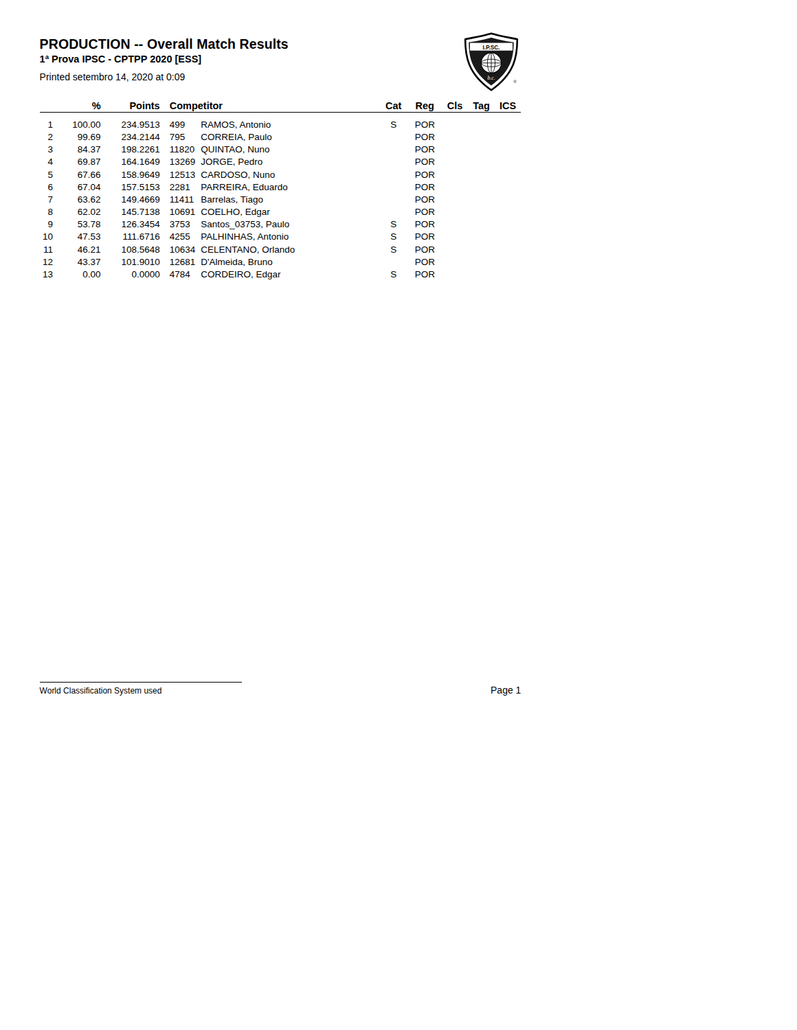PRODUCTION -- Overall Match Results
1ª Prova IPSC - CPTPP 2020 [ESS]
Printed setembro 14, 2020 at 0:09
I.P.SC. b.c. ®
| | % | Points | Competitor | Cat | Reg | Cls | Tag | ICS |
| --- | --- | --- | --- | --- | --- | --- | --- | --- |
| 1 | 100.00 | 234.9513 | 499 | RAMOS, Antonio | S | POR | | | |
| 2 | 99.69 | 234.2144 | 795 | CORREIA, Paulo | | POR | | | |
| 3 | 84.37 | 198.2261 | 11820 | QUINTAO, Nuno | | POR | | | |
| 4 | 69.87 | 164.1649 | 13269 | JORGE, Pedro | | POR | | | |
| 5 | 67.66 | 158.9649 | 12513 | CARDOSO, Nuno | | POR | | | |
| 6 | 67.04 | 157.5153 | 2281 | PARREIRA, Eduardo | | POR | | | |
| 7 | 63.62 | 149.4669 | 11411 | Barrelas, Tiago | | POR | | | |
| 8 | 62.02 | 145.7138 | 10691 | COELHO, Edgar | | POR | | | |
| 9 | 53.78 | 126.3454 | 3753 | Santos_03753, Paulo | S | POR | | | |
| 10 | 47.53 | 111.6716 | 4255 | PALHINHAS, Antonio | S | POR | | | |
| 11 | 46.21 | 108.5648 | 10634 | CELENTANO, Orlando | S | POR | | | |
| 12 | 43.37 | 101.9010 | 12681 | D'Almeida, Bruno | | POR | | | |
| 13 | 0.00 | 0.0000 | 4784 | CORDEIRO, Edgar | S | POR | | | |
World Classification System used Page 1